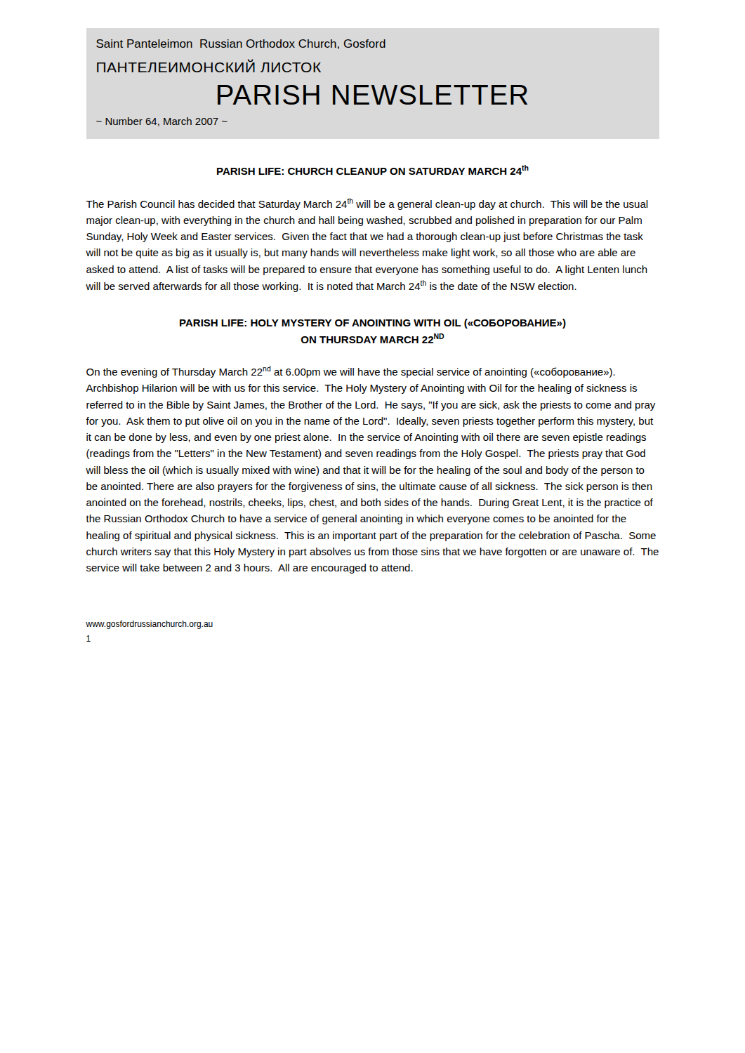Saint Panteleimon Russian Orthodox Church, Gosford
ПАНТЕЛЕИМОНСКИЙ ЛИСТОК
PARISH NEWSLETTER
~ Number 64, March 2007 ~
PARISH LIFE: CHURCH CLEANUP ON SATURDAY MARCH 24th
The Parish Council has decided that Saturday March 24th will be a general clean-up day at church. This will be the usual major clean-up, with everything in the church and hall being washed, scrubbed and polished in preparation for our Palm Sunday, Holy Week and Easter services. Given the fact that we had a thorough clean-up just before Christmas the task will not be quite as big as it usually is, but many hands will nevertheless make light work, so all those who are able are asked to attend. A list of tasks will be prepared to ensure that everyone has something useful to do. A light Lenten lunch will be served afterwards for all those working. It is noted that March 24th is the date of the NSW election.
PARISH LIFE: HOLY MYSTERY OF ANOINTING WITH OIL («СОБОРОВАНИЕ»)
ON THURSDAY MARCH 22ND
On the evening of Thursday March 22nd at 6.00pm we will have the special service of anointing («соборование»). Archbishop Hilarion will be with us for this service. The Holy Mystery of Anointing with Oil for the healing of sickness is referred to in the Bible by Saint James, the Brother of the Lord. He says, "If you are sick, ask the priests to come and pray for you. Ask them to put olive oil on you in the name of the Lord". Ideally, seven priests together perform this mystery, but it can be done by less, and even by one priest alone. In the service of Anointing with oil there are seven epistle readings (readings from the "Letters" in the New Testament) and seven readings from the Holy Gospel. The priests pray that God will bless the oil (which is usually mixed with wine) and that it will be for the healing of the soul and body of the person to be anointed. There are also prayers for the forgiveness of sins, the ultimate cause of all sickness. The sick person is then anointed on the forehead, nostrils, cheeks, lips, chest, and both sides of the hands. During Great Lent, it is the practice of the Russian Orthodox Church to have a service of general anointing in which everyone comes to be anointed for the healing of spiritual and physical sickness. This is an important part of the preparation for the celebration of Pascha. Some church writers say that this Holy Mystery in part absolves us from those sins that we have forgotten or are unaware of. The service will take between 2 and 3 hours. All are encouraged to attend.
www.gosfordrussianchurch.org.au
1